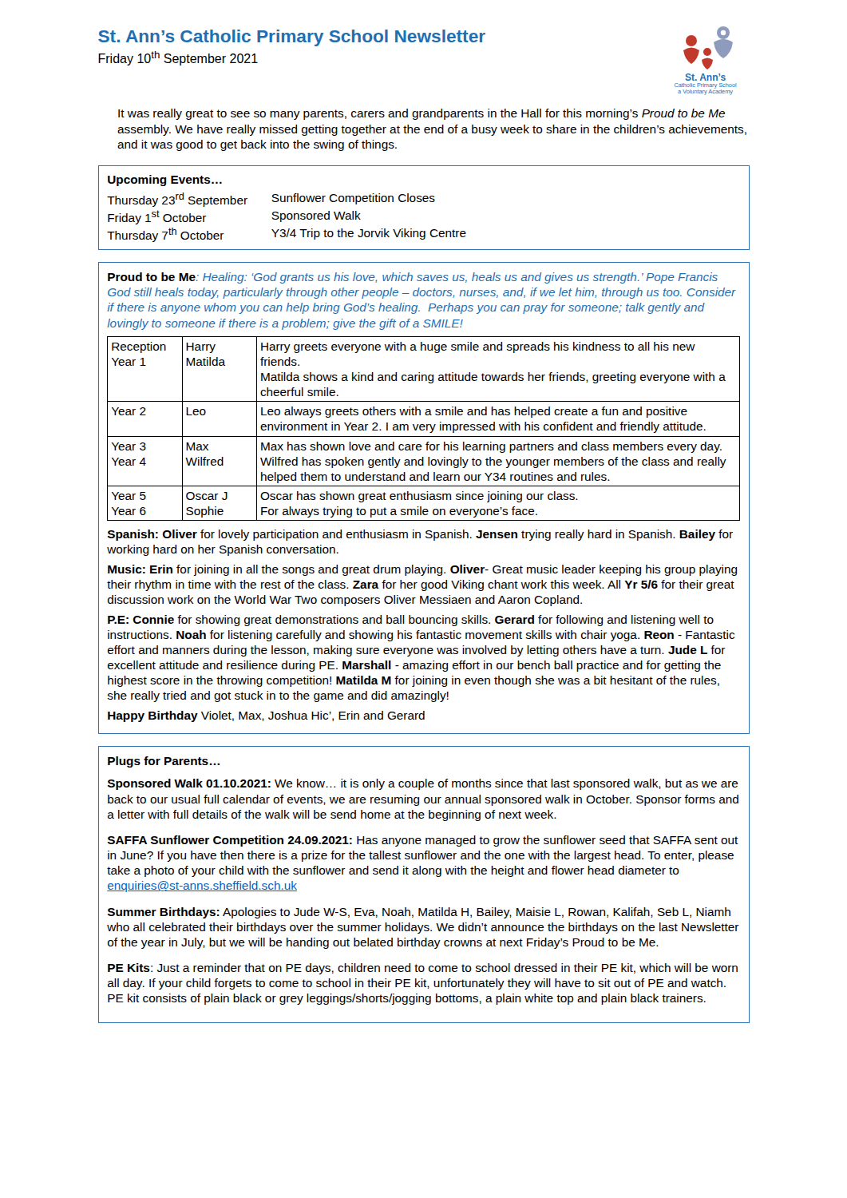St. Ann’s Catholic Primary School Newsletter
Friday 10th September 2021
St. Ann’s
Catholic Primary School
a Voluntary Academy
It was really great to see so many parents, carers and grandparents in the Hall for this morning’s Proud to be Me assembly. We have really missed getting together at the end of a busy week to share in the children’s achievements, and it was good to get back into the swing of things.
Upcoming Events…
| Thursday 23 rd September | Sunflower Competition Closes |
| Friday 1 st October | Sponsored Walk |
| Thursday 7 th October | Y3/4 Trip to the Jorvik Viking Centre |
Proud to be Me: Healing: ‘God grants us his love, which saves us, heals us and gives us strength.’ Pope Francis
God still heals today, particularly through other people – doctors, nurses, and, if we let him, through us too. Consider if there is anyone whom you can help bring God’s healing. Perhaps you can pray for someone; talk gently and lovingly to someone if there is a problem; give the gift of a SMILE!
| Reception Year 1 | Harry Matilda | Harry greets everyone with a huge smile and spreads his kindness to all his new friends. Matilda shows a kind and caring attitude towards her friends, greeting everyone with a cheerful smile. |
| Year 2 | Leo | Leo always greets others with a smile and has helped create a fun and positive environment in Year 2. I am very impressed with his confident and friendly attitude. |
| Year 3 Year 4 | Max Wilfred | Max has shown love and care for his learning partners and class members every day. Wilfred has spoken gently and lovingly to the younger members of the class and really helped them to understand and learn our Y34 routines and rules. |
| Year 5 Year 6 | Oscar J Sophie | Oscar has shown great enthusiasm since joining our class. For always trying to put a smile on everyone’s face. |
Spanish: Oliver for lovely participation and enthusiasm in Spanish. Jensen trying really hard in Spanish. Bailey for working hard on her Spanish conversation.
Music: Erin for joining in all the songs and great drum playing. Oliver- Great music leader keeping his group playing their rhythm in time with the rest of the class. Zara for her good Viking chant work this week. All Yr 5/6 for their great discussion work on the World War Two composers Oliver Messiaen and Aaron Copland.
P.E: Connie for showing great demonstrations and ball bouncing skills. Gerard for following and listening well to instructions. Noah for listening carefully and showing his fantastic movement skills with chair yoga. Reon - Fantastic effort and manners during the lesson, making sure everyone was involved by letting others have a turn. Jude L for excellent attitude and resilience during PE. Marshall - amazing effort in our bench ball practice and for getting the highest score in the throwing competition! Matilda M for joining in even though she was a bit hesitant of the rules, she really tried and got stuck in to the game and did amazingly!
Happy Birthday Violet, Max, Joshua Hic’, Erin and Gerard
Plugs for Parents…
Sponsored Walk 01.10.2021: We know… it is only a couple of months since that last sponsored walk, but as we are back to our usual full calendar of events, we are resuming our annual sponsored walk in October. Sponsor forms and a letter with full details of the walk will be send home at the beginning of next week.
SAFFA Sunflower Competition 24.09.2021: Has anyone managed to grow the sunflower seed that SAFFA sent out in June? If you have then there is a prize for the tallest sunflower and the one with the largest head. To enter, please take a photo of your child with the sunflower and send it along with the height and flower head diameter to enquiries@st-anns.sheffield.sch.uk
Summer Birthdays: Apologies to Jude W-S, Eva, Noah, Matilda H, Bailey, Maisie L, Rowan, Kalifah, Seb L, Niamh who all celebrated their birthdays over the summer holidays. We didn’t announce the birthdays on the last Newsletter of the year in July, but we will be handing out belated birthday crowns at next Friday’s Proud to be Me.
PE Kits: Just a reminder that on PE days, children need to come to school dressed in their PE kit, which will be worn all day. If your child forgets to come to school in their PE kit, unfortunately they will have to sit out of PE and watch. PE kit consists of plain black or grey leggings/shorts/jogging bottoms, a plain white top and plain black trainers.